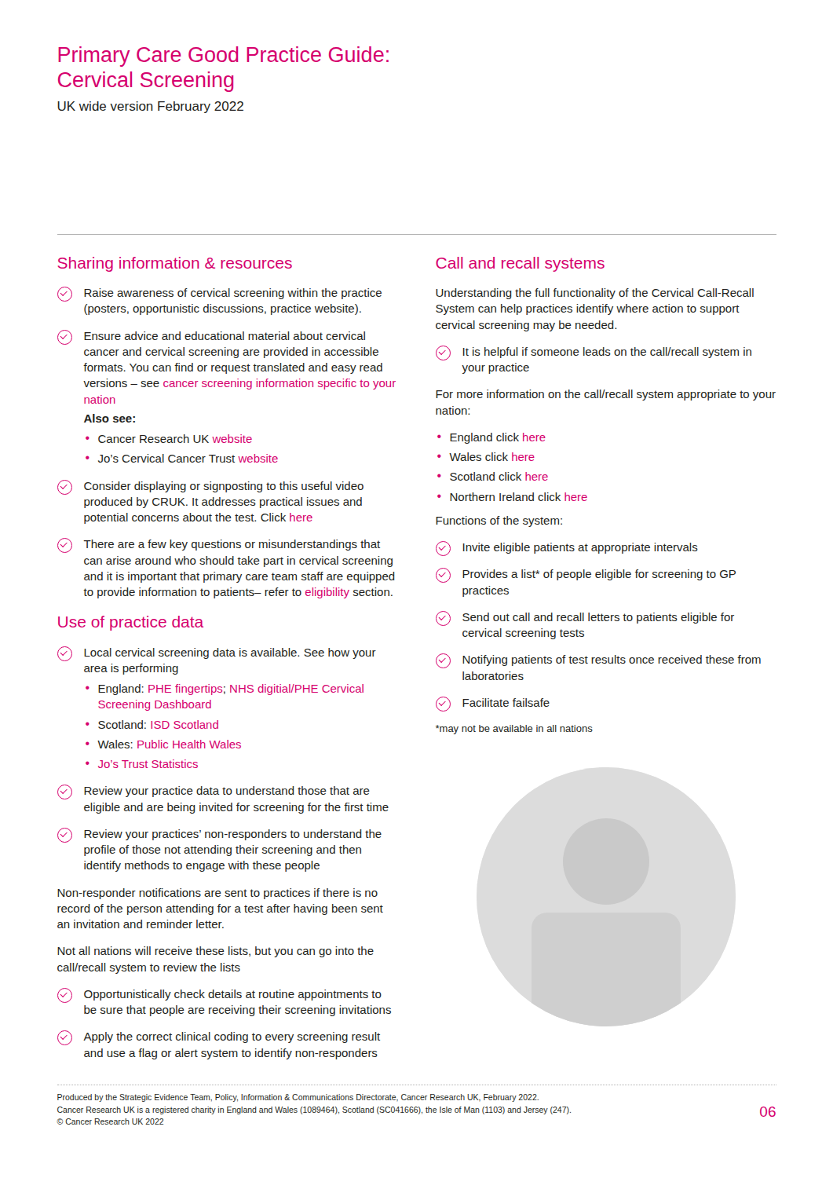Primary Care Good Practice Guide:
Cervical Screening
UK wide version February 2022
Sharing information & resources
Raise awareness of cervical screening within the practice (posters, opportunistic discussions, practice website).
Ensure advice and educational material about cervical cancer and cervical screening are provided in accessible formats. You can find or request translated and easy read versions – see cancer screening information specific to your nation
Also see:
Cancer Research UK website
Jo’s Cervical Cancer Trust website
Consider displaying or signposting to this useful video produced by CRUK. It addresses practical issues and potential concerns about the test. Click here
There are a few key questions or misunderstandings that can arise around who should take part in cervical screening and it is important that primary care team staff are equipped to provide information to patients– refer to eligibility section.
Use of practice data
Local cervical screening data is available. See how your area is performing
England: PHE fingertips; NHS digitial/PHE Cervical Screening Dashboard
Scotland: ISD Scotland
Wales: Public Health Wales
Jo’s Trust Statistics
Review your practice data to understand those that are eligible and are being invited for screening for the first time
Review your practices’ non-responders to understand the profile of those not attending their screening and then identify methods to engage with these people
Non-responder notifications are sent to practices if there is no record of the person attending for a test after having been sent an invitation and reminder letter.
Not all nations will receive these lists, but you can go into the call/recall system to review the lists
Opportunistically check details at routine appointments to be sure that people are receiving their screening invitations
Apply the correct clinical coding to every screening result and use a flag or alert system to identify non-responders
Call and recall systems
Understanding the full functionality of the Cervical Call-Recall System can help practices identify where action to support cervical screening may be needed.
It is helpful if someone leads on the call/recall system in your practice
For more information on the call/recall system appropriate to your nation:
England click here
Wales click here
Scotland click here
Northern Ireland click here
Functions of the system:
Invite eligible patients at appropriate intervals
Provides a list* of people eligible for screening to GP practices
Send out call and recall letters to patients eligible for cervical screening tests
Notifying patients of test results once received these from laboratories
Facilitate failsafe
*may not be available in all nations
Produced by the Strategic Evidence Team, Policy, Information & Communications Directorate, Cancer Research UK, February 2022.
Cancer Research UK is a registered charity in England and Wales (1089464), Scotland (SC041666), the Isle of Man (1103) and Jersey (247).
© Cancer Research UK 2022 06